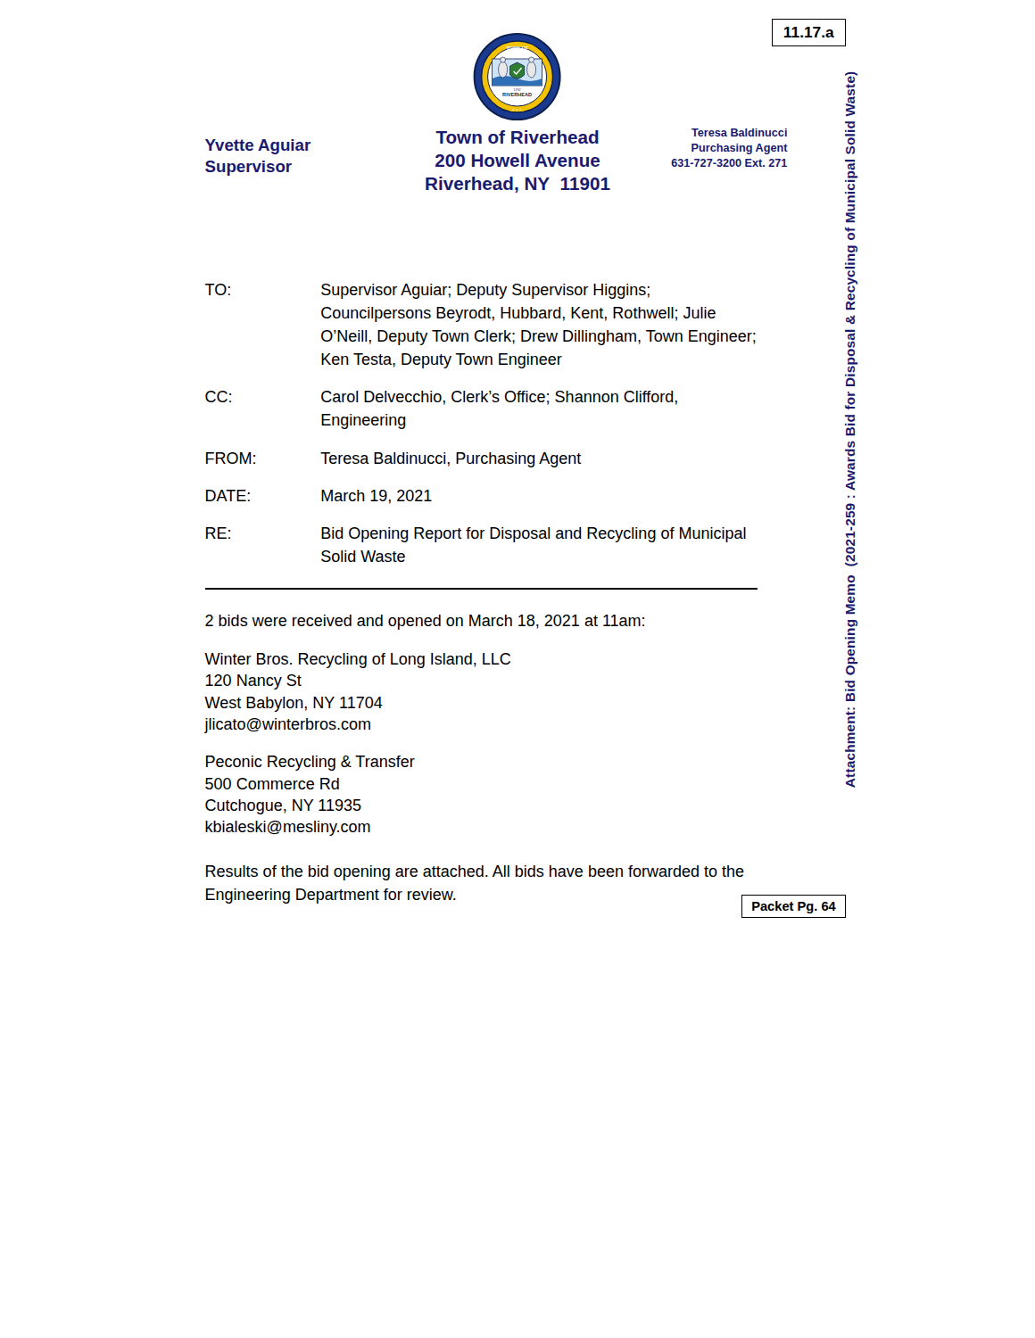11.17.a
Attachment: Bid Opening Memo (2021-259 : Awards Bid for Disposal & Recycling of Municipal Solid Waste)
TOWN OF RIVERHEAD 1792 ★ ★ ★
Yvette Aguiar
Supervisor
Town of Riverhead
200 Howell Avenue
Riverhead, NY 11901
Teresa Baldinucci
Purchasing Agent
631-727-3200 Ext. 271
| TO: | Supervisor Aguiar; Deputy Supervisor Higgins; Councilpersons Beyrodt, Hubbard, Kent, Rothwell; Julie O’Neill, Deputy Town Clerk; Drew Dillingham, Town Engineer; Ken Testa, Deputy Town Engineer |
| CC: | Carol Delvecchio, Clerk’s Office; Shannon Clifford, Engineering |
| FROM: | Teresa Baldinucci, Purchasing Agent |
| DATE: | March 19, 2021 |
| RE: | Bid Opening Report for Disposal and Recycling of Municipal Solid Waste |
2 bids were received and opened on March 18, 2021 at 11am:
Winter Bros. Recycling of Long Island, LLC
120 Nancy St
West Babylon, NY 11704
jlicato@winterbros.com
Peconic Recycling & Transfer
500 Commerce Rd
Cutchogue, NY 11935
kbialeski@mesliny.com
Results of the bid opening are attached. All bids have been forwarded to the Engineering Department for review.
Packet Pg. 64